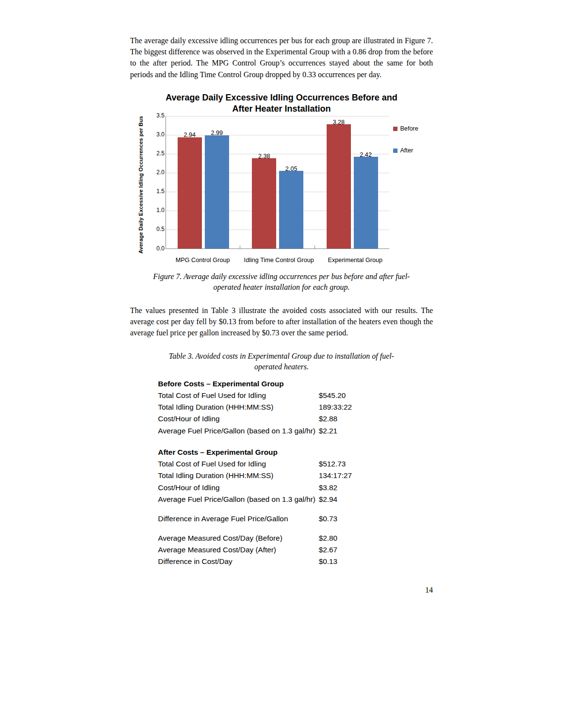The average daily excessive idling occurrences per bus for each group are illustrated in Figure 7. The biggest difference was observed in the Experimental Group with a 0.86 drop from the before to the after period. The MPG Control Group’s occurrences stayed about the same for both periods and the Idling Time Control Group dropped by 0.33 occurrences per day.
Average Daily Excessive Idling Occurrences Before and After Heater Installation
Average Daily Excessive Idling Occurrences per Bus
3.5 3.0 2.5 2.0 1.5 1.0 0.5 0.0
2.94
2.99
2.38
2.05
3.28
2.42
Before
After
MPG Control Group Idling Time Control Group Experimental Group
Figure 7. Average daily excessive idling occurrences per bus before and after fuel-operated heater installation for each group.
The values presented in Table 3 illustrate the avoided costs associated with our results. The average cost per day fell by $0.13 from before to after installation of the heaters even though the average fuel price per gallon increased by $0.73 over the same period.
Table 3. Avoided costs in Experimental Group due to installation of fuel-operated heaters.
| Before Costs – Experimental Group | |
| Total Cost of Fuel Used for Idling | $545.20 |
| Total Idling Duration (HHH:MM:SS) | 189:33:22 |
| Cost/Hour of Idling | $2.88 |
| Average Fuel Price/Gallon (based on 1.3 gal/hr) | $2.21 |
| After Costs – Experimental Group | |
| Total Cost of Fuel Used for Idling | $512.73 |
| Total Idling Duration (HHH:MM:SS) | 134:17:27 |
| Cost/Hour of Idling | $3.82 |
| Average Fuel Price/Gallon (based on 1.3 gal/hr) | $2.94 |
| Difference in Average Fuel Price/Gallon | $0.73 |
| Average Measured Cost/Day (Before) | $2.80 |
| Average Measured Cost/Day (After) | $2.67 |
| Difference in Cost/Day | $0.13 |
14